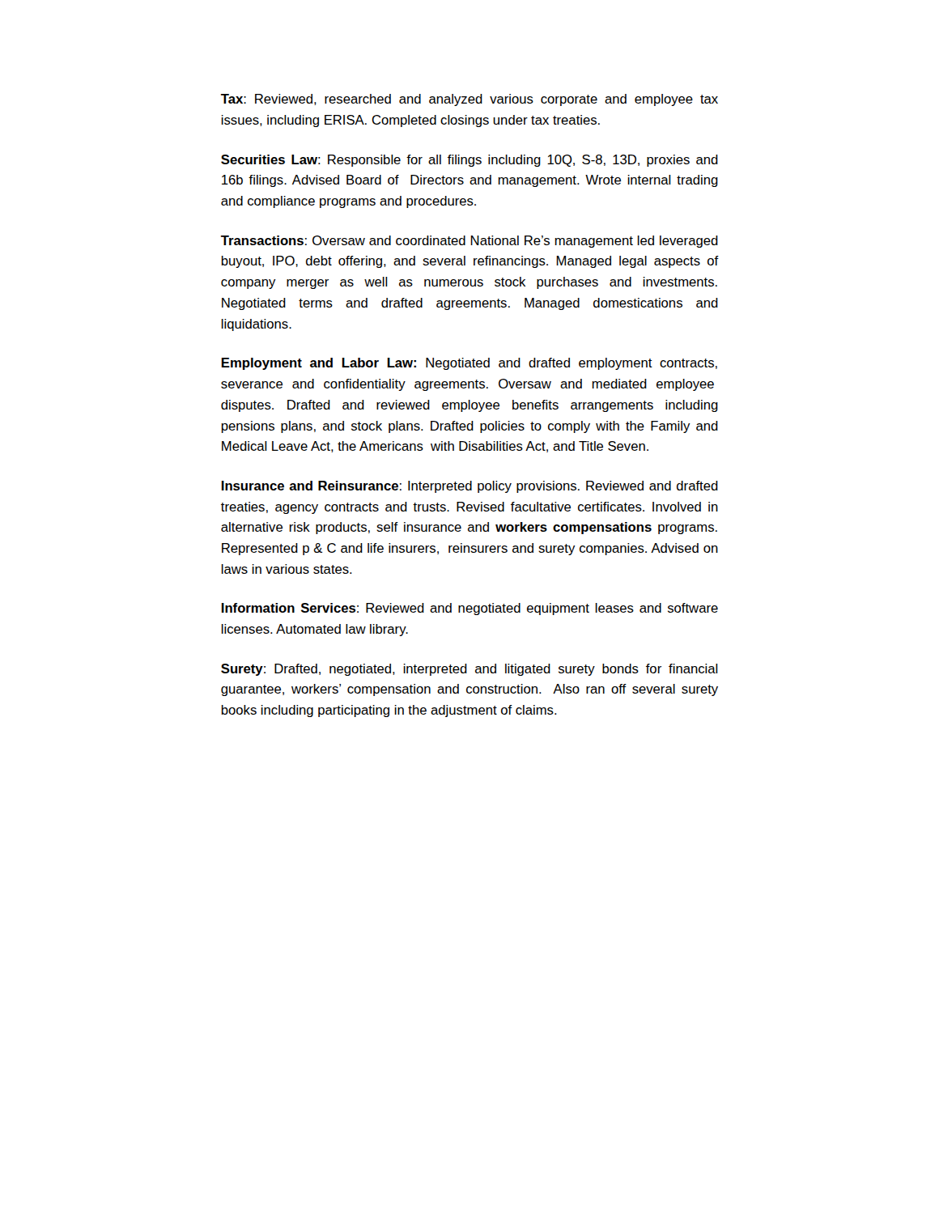Tax: Reviewed, researched and analyzed various corporate and employee tax issues, including ERISA. Completed closings under tax treaties.
Securities Law: Responsible for all filings including 10Q, S-8, 13D, proxies and 16b filings. Advised Board of Directors and management. Wrote internal trading and compliance programs and procedures.
Transactions: Oversaw and coordinated National Re’s management led leveraged buyout, IPO, debt offering, and several refinancings. Managed legal aspects of company merger as well as numerous stock purchases and investments. Negotiated terms and drafted agreements. Managed domestications and liquidations.
Employment and Labor Law: Negotiated and drafted employment contracts, severance and confidentiality agreements. Oversaw and mediated employee disputes. Drafted and reviewed employee benefits arrangements including pensions plans, and stock plans. Drafted policies to comply with the Family and Medical Leave Act, the Americans with Disabilities Act, and Title Seven.
Insurance and Reinsurance: Interpreted policy provisions. Reviewed and drafted treaties, agency contracts and trusts. Revised facultative certificates. Involved in alternative risk products, self insurance and workers compensations programs. Represented p & C and life insurers, reinsurers and surety companies. Advised on laws in various states.
Information Services: Reviewed and negotiated equipment leases and software licenses. Automated law library.
Surety: Drafted, negotiated, interpreted and litigated surety bonds for financial guarantee, workers’ compensation and construction. Also ran off several surety books including participating in the adjustment of claims.